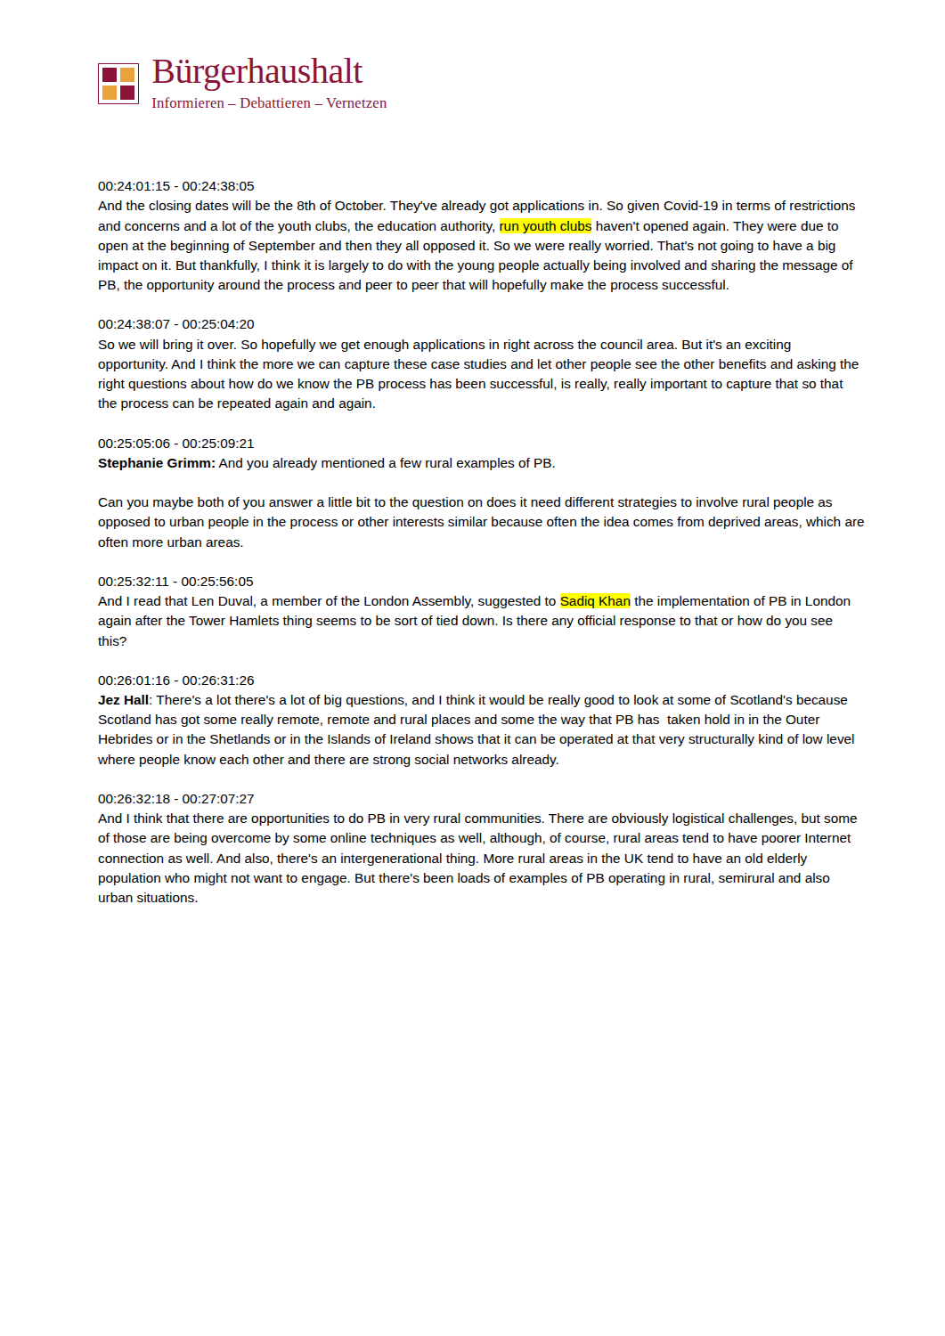Bürgerhaushalt
Informieren – Debattieren – Vernetzen
00:24:01:15 - 00:24:38:05
And the closing dates will be the 8th of October. They've already got applications in. So given Covid-19 in terms of restrictions and concerns and a lot of the youth clubs, the education authority, run youth clubs haven't opened again. They were due to open at the beginning of September and then they all opposed it. So we were really worried. That's not going to have a big impact on it. But thankfully, I think it is largely to do with the young people actually being involved and sharing the message of PB, the opportunity around the process and peer to peer that will hopefully make the process successful.
00:24:38:07 - 00:25:04:20
So we will bring it over. So hopefully we get enough applications in right across the council area. But it's an exciting opportunity. And I think the more we can capture these case studies and let other people see the other benefits and asking the right questions about how do we know the PB process has been successful, is really, really important to capture that so that the process can be repeated again and again.
00:25:05:06 - 00:25:09:21
Stephanie Grimm: And you already mentioned a few rural examples of PB.
Can you maybe both of you answer a little bit to the question on does it need different strategies to involve rural people as opposed to urban people in the process or other interests similar because often the idea comes from deprived areas, which are often more urban areas.
00:25:32:11 - 00:25:56:05
And I read that Len Duval, a member of the London Assembly, suggested to Sadiq Khan the implementation of PB in London again after the Tower Hamlets thing seems to be sort of tied down. Is there any official response to that or how do you see this?
00:26:01:16 - 00:26:31:26
Jez Hall: There's a lot there's a lot of big questions, and I think it would be really good to look at some of Scotland's because Scotland has got some really remote, remote and rural places and some the way that PB has taken hold in in the Outer Hebrides or in the Shetlands or in the Islands of Ireland shows that it can be operated at that very structurally kind of low level where people know each other and there are strong social networks already.
00:26:32:18 - 00:27:07:27
And I think that there are opportunities to do PB in very rural communities. There are obviously logistical challenges, but some of those are being overcome by some online techniques as well, although, of course, rural areas tend to have poorer Internet connection as well. And also, there's an intergenerational thing. More rural areas in the UK tend to have an old elderly population who might not want to engage. But there's been loads of examples of PB operating in rural, semirural and also urban situations.